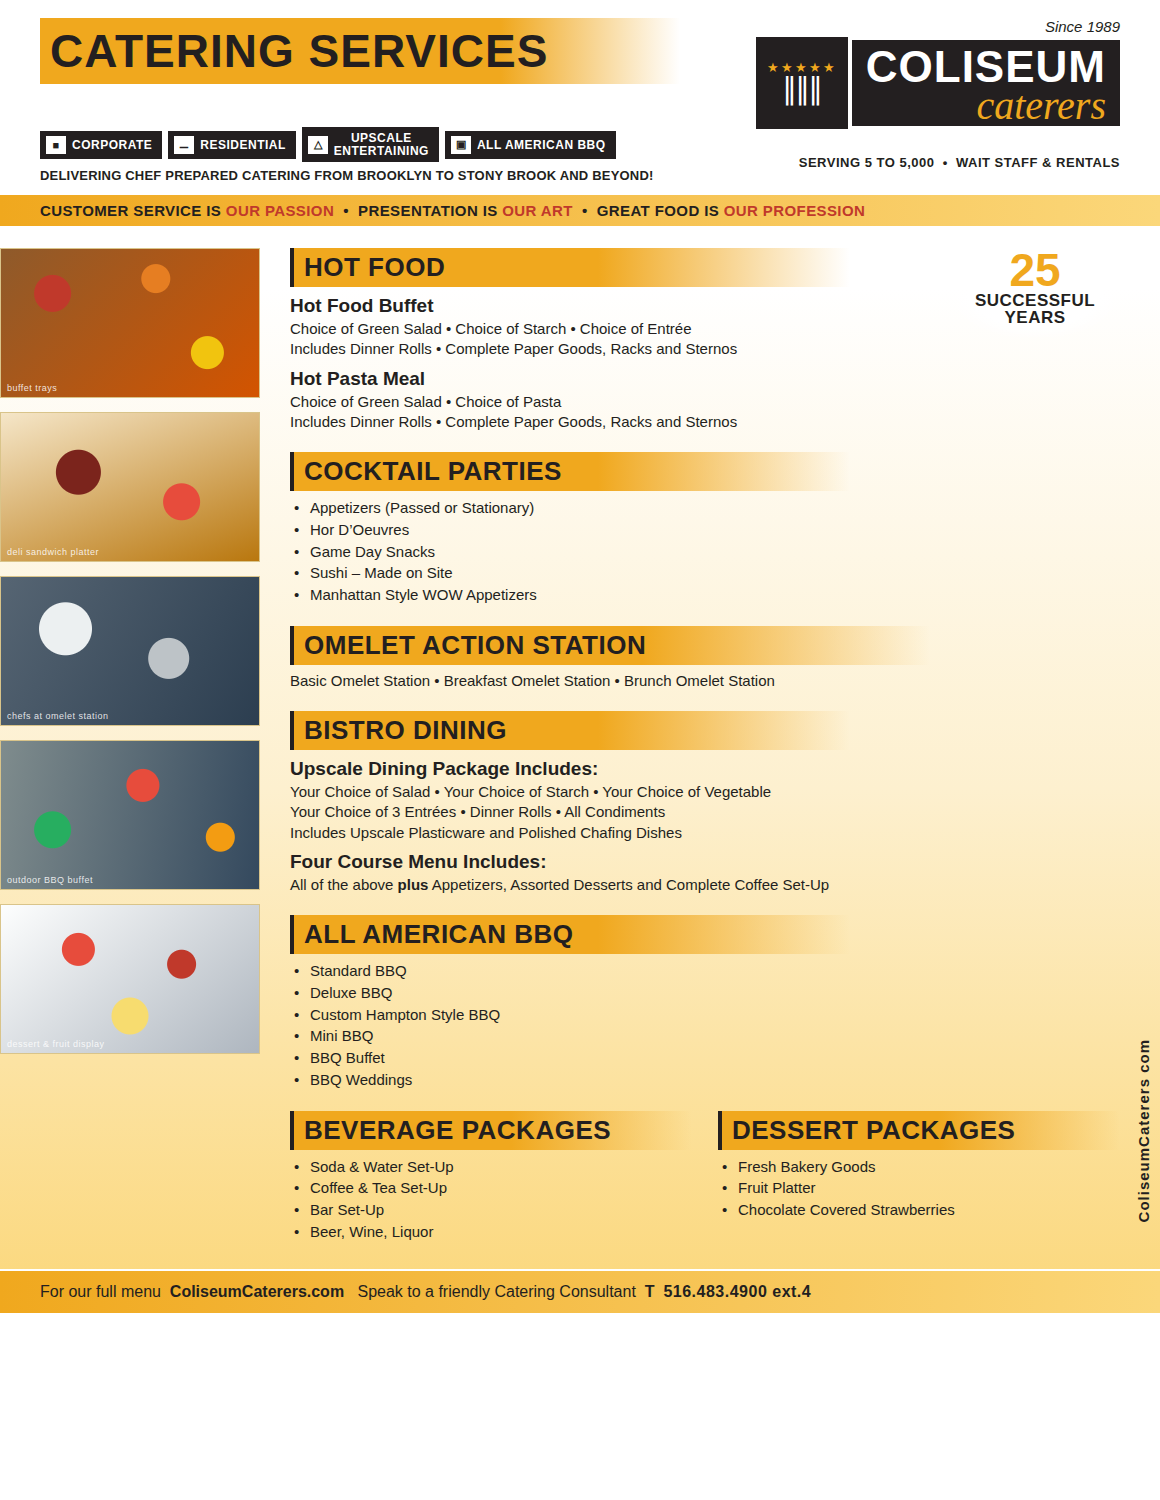CATERING SERVICES
Since 1989
★★★★★ ∥∥∥
COLISEUM caterers
■CORPORATE ⚊RESIDENTIAL △UPSCALE
ENTERTAINING ▣ALL AMERICAN BBQ
DELIVERING CHEF PREPARED CATERING FROM BROOKLYN TO STONY BROOK AND BEYOND!
SERVING 5 TO 5,000 • WAIT STAFF & RENTALS
CUSTOMER SERVICE IS OUR PASSION • PRESENTATION IS OUR ART • GREAT FOOD IS OUR PROFESSION
buffet trays
deli sandwich platter
chefs at omelet station
outdoor BBQ buffet
dessert & fruit display
25 SUCCESSFUL
YEARS
HOT FOOD
Hot Food Buffet
Choice of Green Salad • Choice of Starch • Choice of Entrée
Includes Dinner Rolls • Complete Paper Goods, Racks and Sternos
Hot Pasta Meal
Choice of Green Salad • Choice of Pasta
Includes Dinner Rolls • Complete Paper Goods, Racks and Sternos
COCKTAIL PARTIES
Appetizers (Passed or Stationary)
Hor D’Oeuvres
Game Day Snacks
Sushi – Made on Site
Manhattan Style WOW Appetizers
OMELET ACTION STATION
Basic Omelet Station • Breakfast Omelet Station • Brunch Omelet Station
BISTRO DINING
Upscale Dining Package Includes:
Your Choice of Salad • Your Choice of Starch • Your Choice of Vegetable
Your Choice of 3 Entrées • Dinner Rolls • All Condiments
Includes Upscale Plasticware and Polished Chafing Dishes
Four Course Menu Includes:
All of the above plus Appetizers, Assorted Desserts and Complete Coffee Set-Up
ALL AMERICAN BBQ
Standard BBQ
Deluxe BBQ
Custom Hampton Style BBQ
Mini BBQ
BBQ Buffet
BBQ Weddings
BEVERAGE PACKAGES
Soda & Water Set-Up
Coffee & Tea Set-Up
Bar Set-Up
Beer, Wine, Liquor
DESSERT PACKAGES
Fresh Bakery Goods
Fruit Platter
Chocolate Covered Strawberries
ColiseumCaterers com
For our full menu ColiseumCaterers.com Speak to a friendly Catering Consultant T 516.483.4900 ext.4